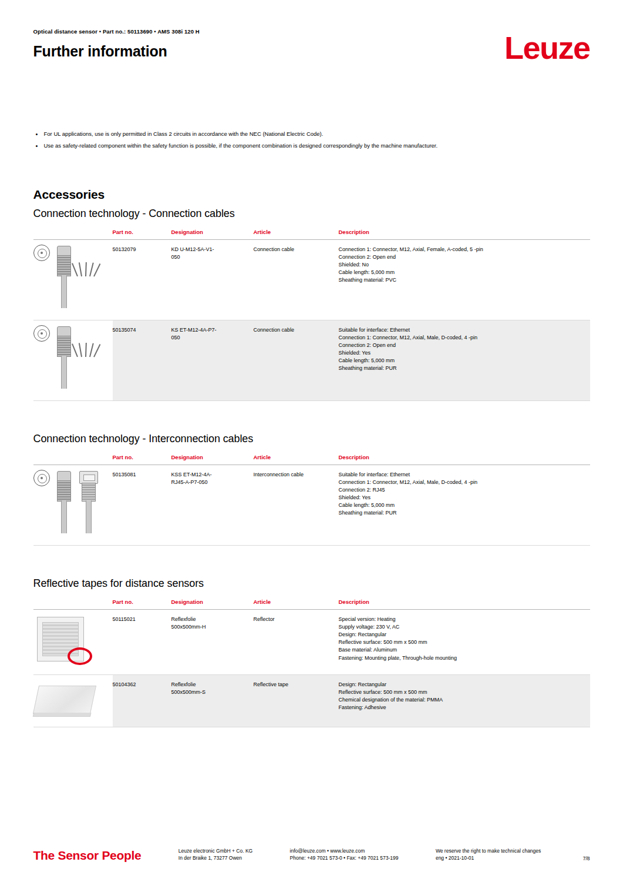Optical distance sensor • Part no.: 50113690 • AMS 308i 120 H
Further information
Leuze
For UL applications, use is only permitted in Class 2 circuits in accordance with the NEC (National Electric Code).
Use as safety-related component within the safety function is possible, if the component combination is designed correspondingly by the machine manufacturer.
Accessories
Connection technology - Connection cables
| | Part no. | Designation | Article | Description |
| --- | --- | --- | --- | --- |
| | 50132079 | KD U-M12-5A-V1- 050 | Connection cable | Connection 1: Connector, M12, Axial, Female, A-coded, 5 -pin Connection 2: Open end Shielded: No Cable length: 5,000 mm Sheathing material: PVC |
| | 50135074 | KS ET-M12-4A-P7- 050 | Connection cable | Suitable for interface: Ethernet Connection 1: Connector, M12, Axial, Male, D-coded, 4 -pin Connection 2: Open end Shielded: Yes Cable length: 5,000 mm Sheathing material: PUR |
Connection technology - Interconnection cables
| | Part no. | Designation | Article | Description |
| --- | --- | --- | --- | --- |
| | 50135081 | KSS ET-M12-4A- RJ45-A-P7-050 | Interconnection cable | Suitable for interface: Ethernet Connection 1: Connector, M12, Axial, Male, D-coded, 4 -pin Connection 2: RJ45 Shielded: Yes Cable length: 5,000 mm Sheathing material: PUR |
Reflective tapes for distance sensors
| | Part no. | Designation | Article | Description |
| --- | --- | --- | --- | --- |
| | 50115021 | Reflexfolie 500x500mm-H | Reflector | Special version: Heating Supply voltage: 230 V, AC Design: Rectangular Reflective surface: 500 mm x 500 mm Base material: Aluminum Fastening: Mounting plate, Through-hole mounting |
| | 50104362 | Reflexfolie 500x500mm-S | Reflective tape | Design: Rectangular Reflective surface: 500 mm x 500 mm Chemical designation of the material: PMMA Fastening: Adhesive |
The Sensor People
Leuze electronic GmbH + Co. KG
In der Braike 1, 73277 Owen
info@leuze.com • www.leuze.com
Phone: +49 7021 573-0 • Fax: +49 7021 573-199
We reserve the right to make technical changes
eng • 2021-10-01
7/8